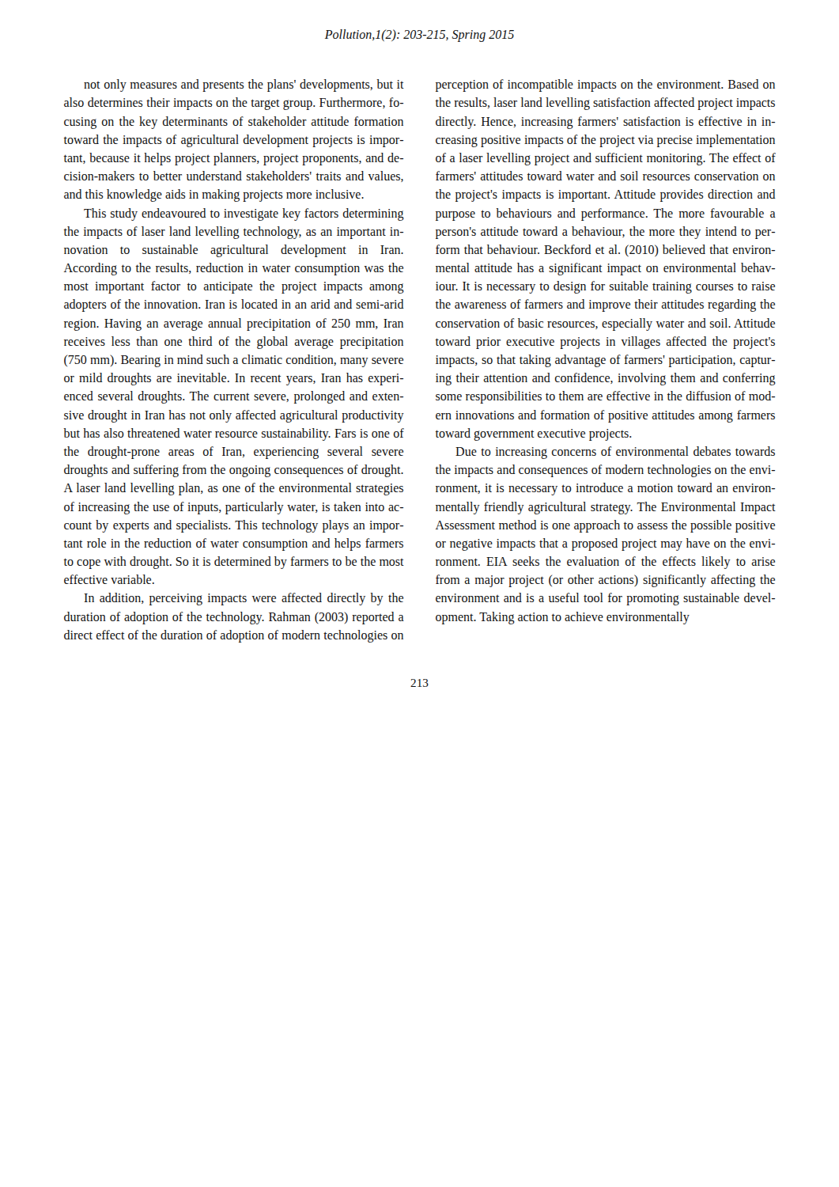Pollution,1(2): 203-215, Spring 2015
not only measures and presents the plans' developments, but it also determines their impacts on the target group. Furthermore, focusing on the key determinants of stakeholder attitude formation toward the impacts of agricultural development projects is important, because it helps project planners, project proponents, and decision-makers to better understand stakeholders' traits and values, and this knowledge aids in making projects more inclusive.
This study endeavoured to investigate key factors determining the impacts of laser land levelling technology, as an important innovation to sustainable agricultural development in Iran. According to the results, reduction in water consumption was the most important factor to anticipate the project impacts among adopters of the innovation. Iran is located in an arid and semi-arid region. Having an average annual precipitation of 250 mm, Iran receives less than one third of the global average precipitation (750 mm). Bearing in mind such a climatic condition, many severe or mild droughts are inevitable. In recent years, Iran has experienced several droughts. The current severe, prolonged and extensive drought in Iran has not only affected agricultural productivity but has also threatened water resource sustainability. Fars is one of the drought-prone areas of Iran, experiencing several severe droughts and suffering from the ongoing consequences of drought. A laser land levelling plan, as one of the environmental strategies of increasing the use of inputs, particularly water, is taken into account by experts and specialists. This technology plays an important role in the reduction of water consumption and helps farmers to cope with drought. So it is determined by farmers to be the most effective variable.
In addition, perceiving impacts were affected directly by the duration of adoption of the technology. Rahman (2003) reported a direct effect of the duration of adoption of modern technologies on perception of incompatible impacts on the environment. Based on the results, laser land levelling satisfaction affected project impacts directly. Hence, increasing farmers' satisfaction is effective in increasing positive impacts of the project via precise implementation of a laser levelling project and sufficient monitoring. The effect of farmers' attitudes toward water and soil resources conservation on the project's impacts is important. Attitude provides direction and purpose to behaviours and performance. The more favourable a person's attitude toward a behaviour, the more they intend to perform that behaviour. Beckford et al. (2010) believed that environmental attitude has a significant impact on environmental behaviour. It is necessary to design for suitable training courses to raise the awareness of farmers and improve their attitudes regarding the conservation of basic resources, especially water and soil. Attitude toward prior executive projects in villages affected the project's impacts, so that taking advantage of farmers' participation, capturing their attention and confidence, involving them and conferring some responsibilities to them are effective in the diffusion of modern innovations and formation of positive attitudes among farmers toward government executive projects.
Due to increasing concerns of environmental debates towards the impacts and consequences of modern technologies on the environment, it is necessary to introduce a motion toward an environmentally friendly agricultural strategy. The Environmental Impact Assessment method is one approach to assess the possible positive or negative impacts that a proposed project may have on the environment. EIA seeks the evaluation of the effects likely to arise from a major project (or other actions) significantly affecting the environment and is a useful tool for promoting sustainable development. Taking action to achieve environmentally
213